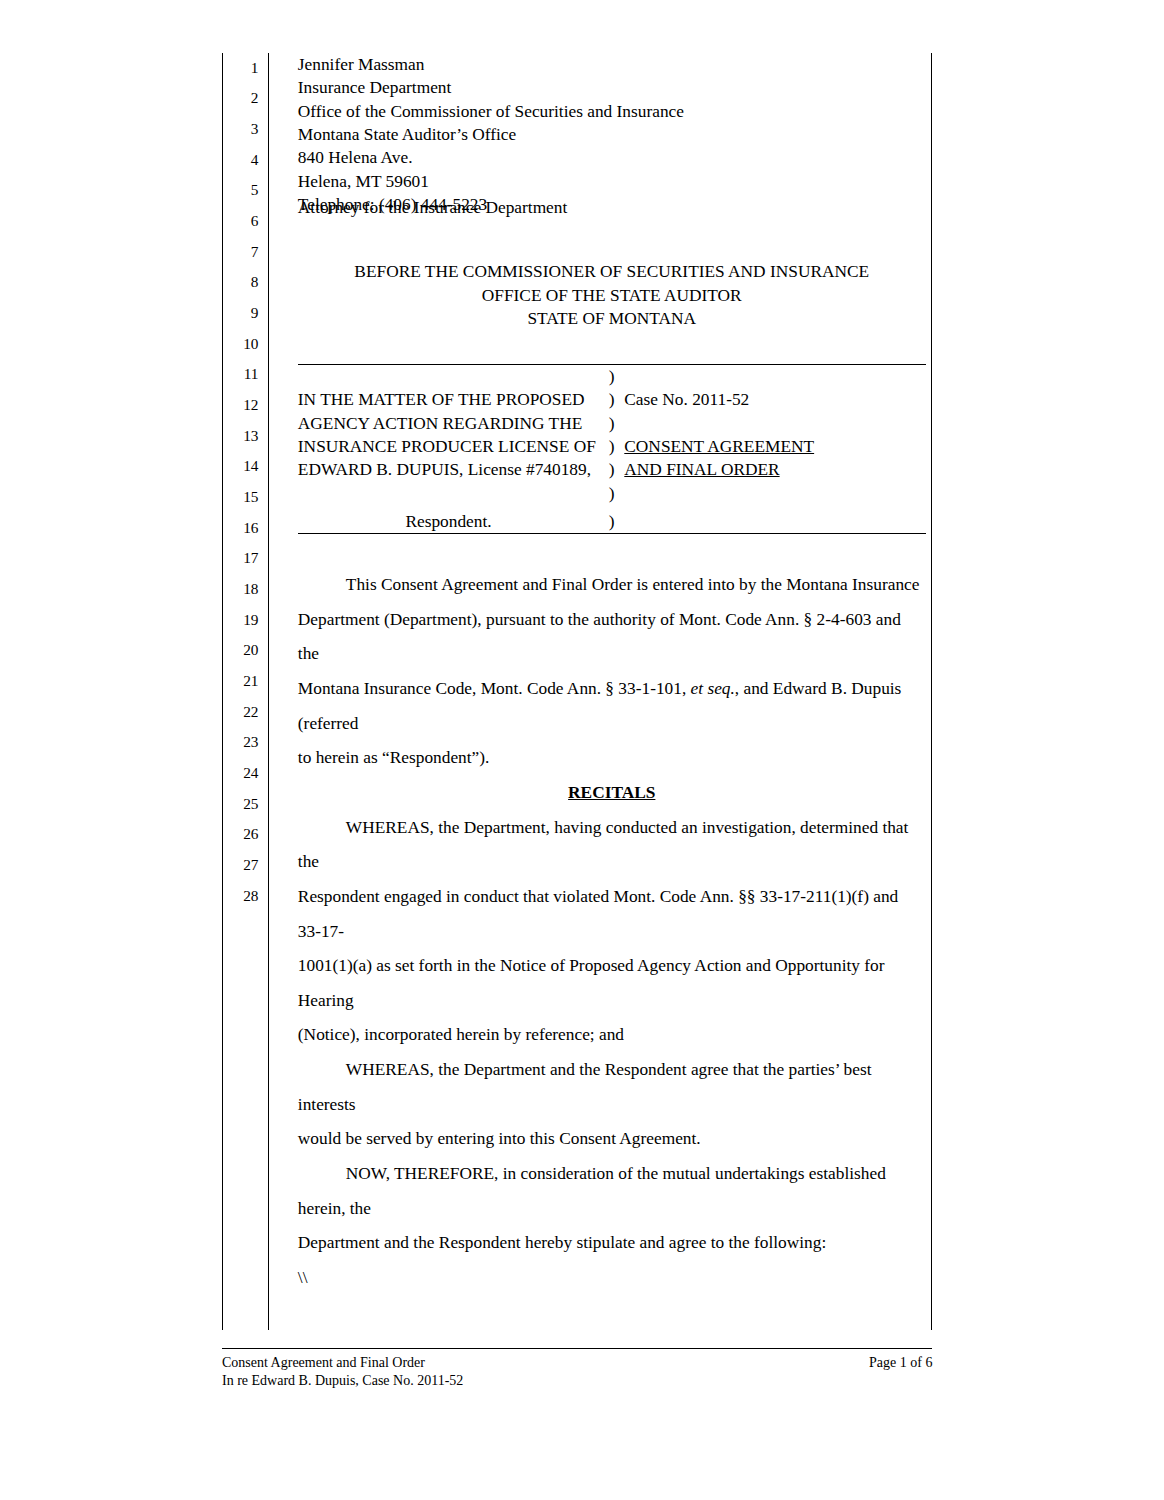1
2
3
4
5
6
7
8
9
10
11
12
13
14
15
16
17
18
19
20
21
22
23
24
25
26
27
28
Jennifer Massman
Insurance Department
Office of the Commissioner of Securities and Insurance
Montana State Auditor’s Office
840 Helena Ave.
Helena, MT 59601
Telephone: (406) 444-5223
Attorney for the Insurance Department
BEFORE THE COMMISSIONER OF SECURITIES AND INSURANCE
OFFICE OF THE STATE AUDITOR
STATE OF MONTANA
| | ) | |
| IN THE MATTER OF THE PROPOSED AGENCY ACTION REGARDING THE INSURANCE PRODUCER LICENSE OF EDWARD B. DUPUIS, License #740189, | ) ) ) ) ) | Case No. 2011-52 CONSENT AGREEMENT AND FINAL ORDER |
| Respondent. | ) | |
This Consent Agreement and Final Order is entered into by the Montana Insurance
Department (Department), pursuant to the authority of Mont. Code Ann. § 2-4-603 and the
Montana Insurance Code, Mont. Code Ann. § 33-1-101, et seq., and Edward B. Dupuis (referred
to herein as “Respondent”).
RECITALS
WHEREAS, the Department, having conducted an investigation, determined that the
Respondent engaged in conduct that violated Mont. Code Ann. §§ 33-17-211(1)(f) and 33-17-
1001(1)(a) as set forth in the Notice of Proposed Agency Action and Opportunity for Hearing
(Notice), incorporated herein by reference; and
WHEREAS, the Department and the Respondent agree that the parties’ best interests
would be served by entering into this Consent Agreement.
NOW, THEREFORE, in consideration of the mutual undertakings established herein, the
Department and the Respondent hereby stipulate and agree to the following:
\\
Consent Agreement and Final Order
In re Edward B. Dupuis, Case No. 2011-52
Page 1 of 6